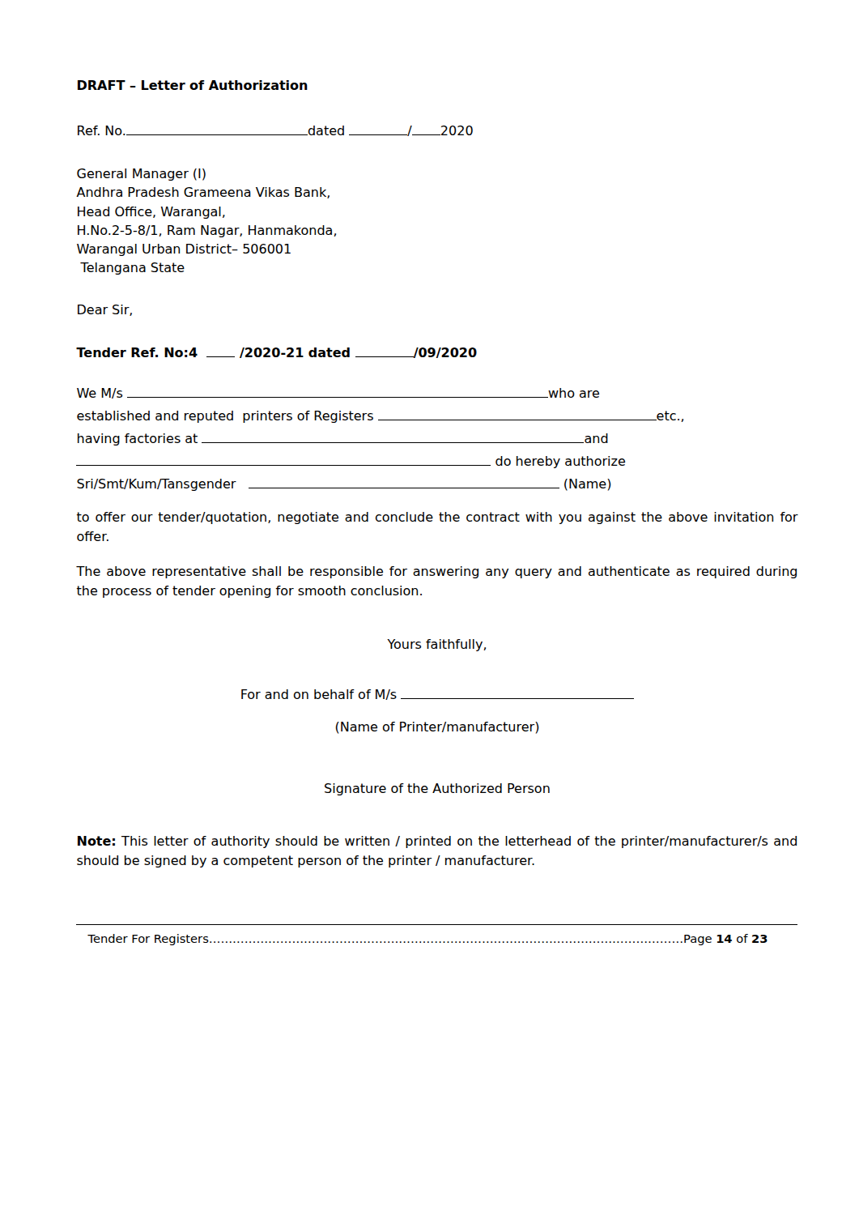DRAFT – Letter of Authorization
Ref. No. dated / 2020
General Manager (I)
Andhra Pradesh Grameena Vikas Bank,
Head Office, Warangal,
H.No.2-5-8/1, Ram Nagar, Hanmakonda,
Warangal Urban District– 506001
Telangana State
Dear Sir,
Tender Ref. No:4 /2020-21 dated /09/2020
We M/s who are established and reputed printers of Registers etc., having factories at and do hereby authorize Sri/Smt/Kum/Tansgender (Name)
to offer our tender/quotation, negotiate and conclude the contract with you against the above invitation for offer.
The above representative shall be responsible for answering any query and authenticate as required during the process of tender opening for smooth conclusion.
Yours faithfully,
For and on behalf of M/s
(Name of Printer/manufacturer)
Signature of the Authorized Person
Note: This letter of authority should be written / printed on the letterhead of the printer/manufacturer/s and should be signed by a competent person of the printer / manufacturer.
Tender For Registers…………………………………………………………………………………………………………Page 14 of 23